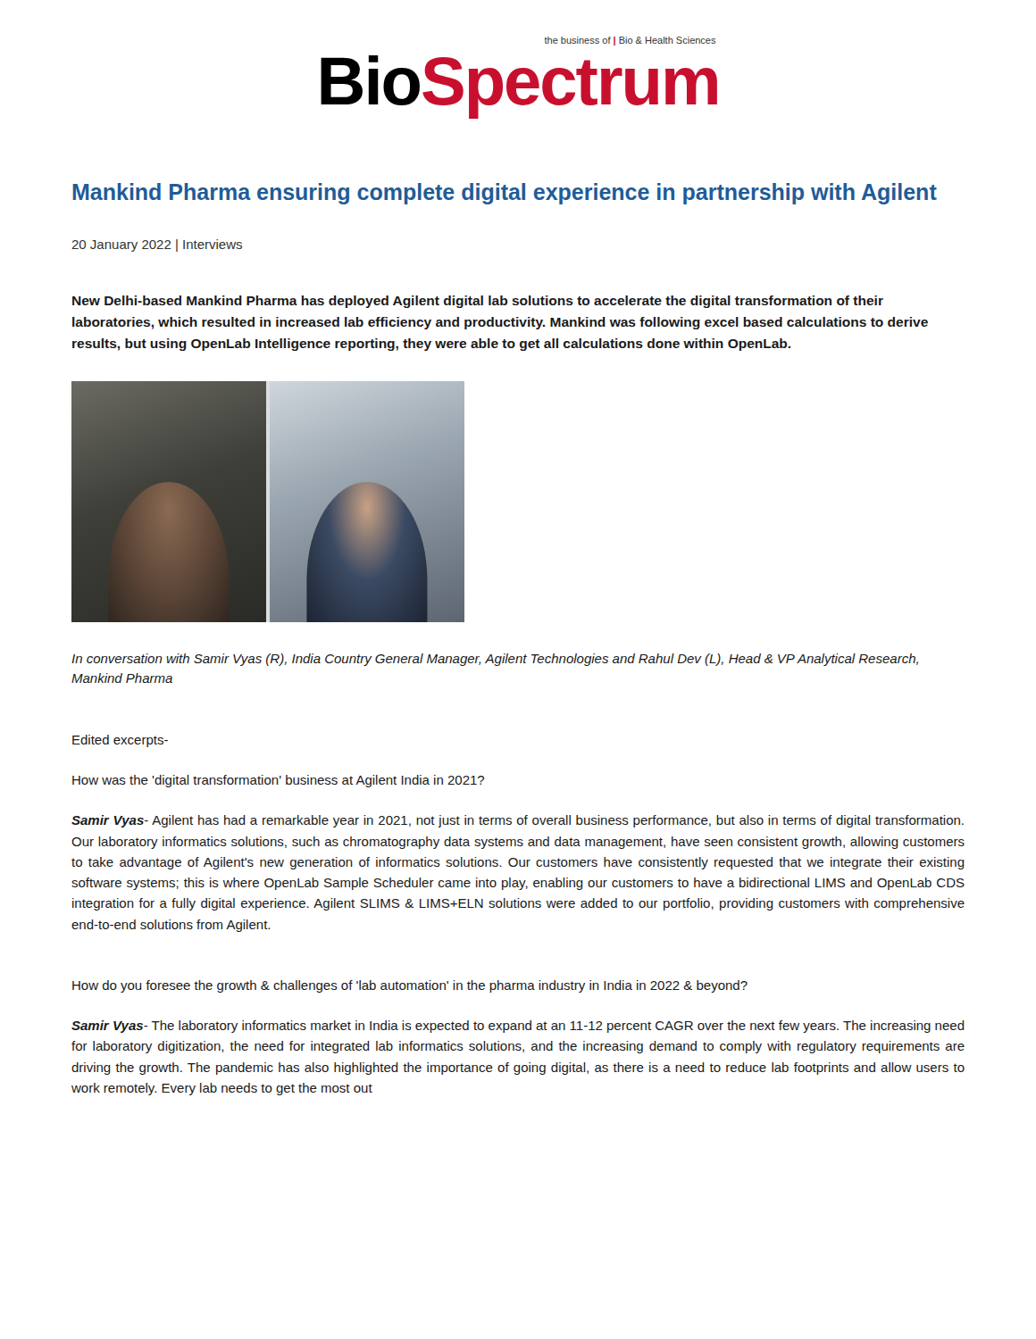the business of | Bio & Health Sciences
Bio Spectrum
Mankind Pharma ensuring complete digital experience in partnership with Agilent
20 January 2022 | Interviews
New Delhi-based Mankind Pharma has deployed Agilent digital lab solutions to accelerate the digital transformation of their laboratories, which resulted in increased lab efficiency and productivity. Mankind was following excel based calculations to derive results, but using OpenLab Intelligence reporting, they were able to get all calculations done within OpenLab.
In conversation with Samir Vyas (R), India Country General Manager, Agilent Technologies and Rahul Dev (L), Head & VP Analytical Research, Mankind Pharma
Edited excerpts-
How was the 'digital transformation' business at Agilent India in 2021?
Samir Vyas- Agilent has had a remarkable year in 2021, not just in terms of overall business performance, but also in terms of digital transformation. Our laboratory informatics solutions, such as chromatography data systems and data management, have seen consistent growth, allowing customers to take advantage of Agilent's new generation of informatics solutions. Our customers have consistently requested that we integrate their existing software systems; this is where OpenLab Sample Scheduler came into play, enabling our customers to have a bidirectional LIMS and OpenLab CDS integration for a fully digital experience. Agilent SLIMS & LIMS+ELN solutions were added to our portfolio, providing customers with comprehensive end-to-end solutions from Agilent.
How do you foresee the growth & challenges of 'lab automation' in the pharma industry in India in 2022 & beyond?
Samir Vyas- The laboratory informatics market in India is expected to expand at an 11-12 percent CAGR over the next few years. The increasing need for laboratory digitization, the need for integrated lab informatics solutions, and the increasing demand to comply with regulatory requirements are driving the growth. The pandemic has also highlighted the importance of going digital, as there is a need to reduce lab footprints and allow users to work remotely. Every lab needs to get the most out